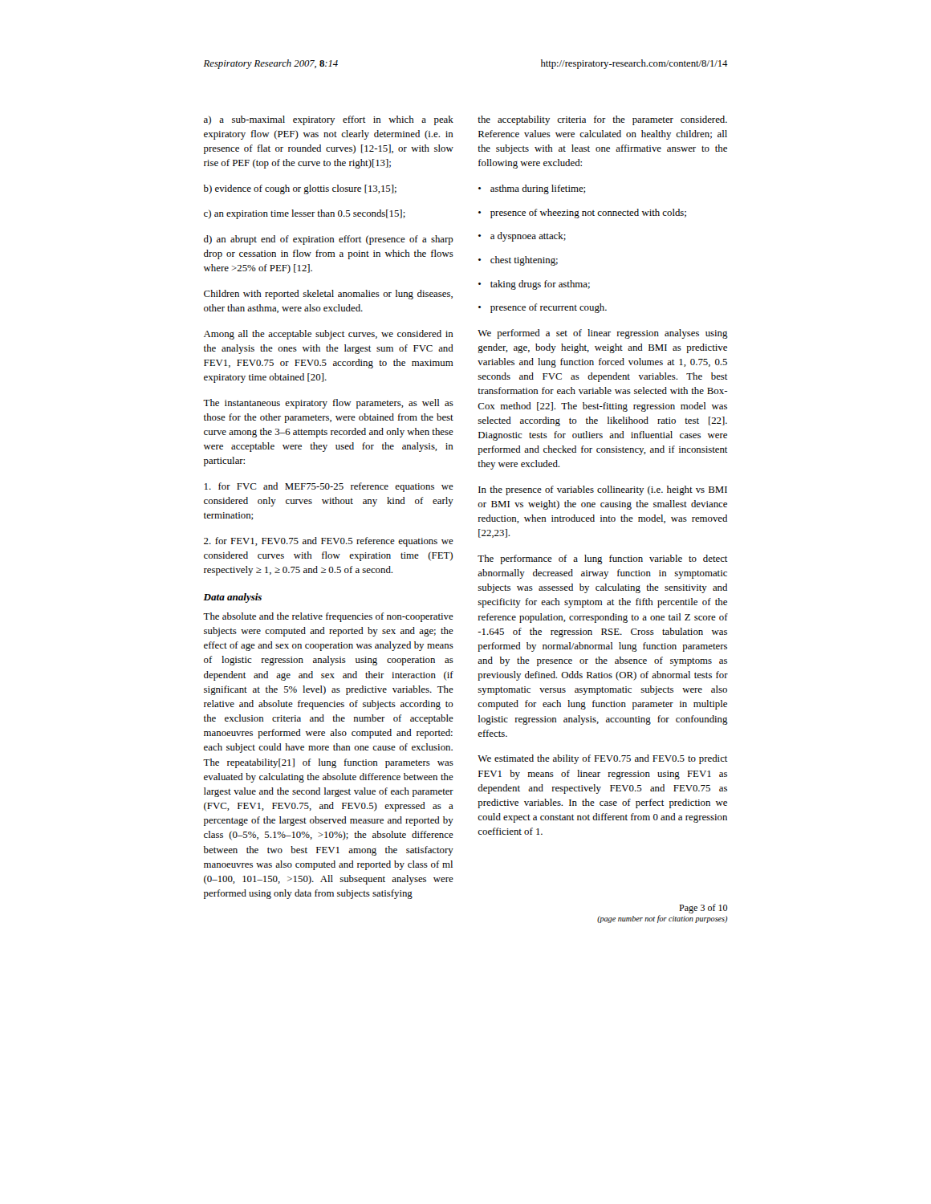Respiratory Research 2007, 8:14
http://respiratory-research.com/content/8/1/14
a) a sub-maximal expiratory effort in which a peak expiratory flow (PEF) was not clearly determined (i.e. in presence of flat or rounded curves) [12-15], or with slow rise of PEF (top of the curve to the right)[13];
b) evidence of cough or glottis closure [13,15];
c) an expiration time lesser than 0.5 seconds[15];
d) an abrupt end of expiration effort (presence of a sharp drop or cessation in flow from a point in which the flows where >25% of PEF) [12].
Children with reported skeletal anomalies or lung diseases, other than asthma, were also excluded.
Among all the acceptable subject curves, we considered in the analysis the ones with the largest sum of FVC and FEV1, FEV0.75 or FEV0.5 according to the maximum expiratory time obtained [20].
The instantaneous expiratory flow parameters, as well as those for the other parameters, were obtained from the best curve among the 3–6 attempts recorded and only when these were acceptable were they used for the analysis, in particular:
1. for FVC and MEF75-50-25 reference equations we considered only curves without any kind of early termination;
2. for FEV1, FEV0.75 and FEV0.5 reference equations we considered curves with flow expiration time (FET) respectively ≥ 1, ≥ 0.75 and ≥ 0.5 of a second.
Data analysis
The absolute and the relative frequencies of non-cooperative subjects were computed and reported by sex and age; the effect of age and sex on cooperation was analyzed by means of logistic regression analysis using cooperation as dependent and age and sex and their interaction (if significant at the 5% level) as predictive variables. The relative and absolute frequencies of subjects according to the exclusion criteria and the number of acceptable manoeuvres performed were also computed and reported: each subject could have more than one cause of exclusion. The repeatability[21] of lung function parameters was evaluated by calculating the absolute difference between the largest value and the second largest value of each parameter (FVC, FEV1, FEV0.75, and FEV0.5) expressed as a percentage of the largest observed measure and reported by class (0–5%, 5.1%–10%, >10%); the absolute difference between the two best FEV1 among the satisfactory manoeuvres was also computed and reported by class of ml (0–100, 101–150, >150). All subsequent analyses were performed using only data from subjects satisfying
the acceptability criteria for the parameter considered. Reference values were calculated on healthy children; all the subjects with at least one affirmative answer to the following were excluded:
asthma during lifetime;
presence of wheezing not connected with colds;
a dyspnoea attack;
chest tightening;
taking drugs for asthma;
presence of recurrent cough.
We performed a set of linear regression analyses using gender, age, body height, weight and BMI as predictive variables and lung function forced volumes at 1, 0.75, 0.5 seconds and FVC as dependent variables. The best transformation for each variable was selected with the Box-Cox method [22]. The best-fitting regression model was selected according to the likelihood ratio test [22]. Diagnostic tests for outliers and influential cases were performed and checked for consistency, and if inconsistent they were excluded.
In the presence of variables collinearity (i.e. height vs BMI or BMI vs weight) the one causing the smallest deviance reduction, when introduced into the model, was removed [22,23].
The performance of a lung function variable to detect abnormally decreased airway function in symptomatic subjects was assessed by calculating the sensitivity and specificity for each symptom at the fifth percentile of the reference population, corresponding to a one tail Z score of -1.645 of the regression RSE. Cross tabulation was performed by normal/abnormal lung function parameters and by the presence or the absence of symptoms as previously defined. Odds Ratios (OR) of abnormal tests for symptomatic versus asymptomatic subjects were also computed for each lung function parameter in multiple logistic regression analysis, accounting for confounding effects.
We estimated the ability of FEV0.75 and FEV0.5 to predict FEV1 by means of linear regression using FEV1 as dependent and respectively FEV0.5 and FEV0.75 as predictive variables. In the case of perfect prediction we could expect a constant not different from 0 and a regression coefficient of 1.
Page 3 of 10
(page number not for citation purposes)